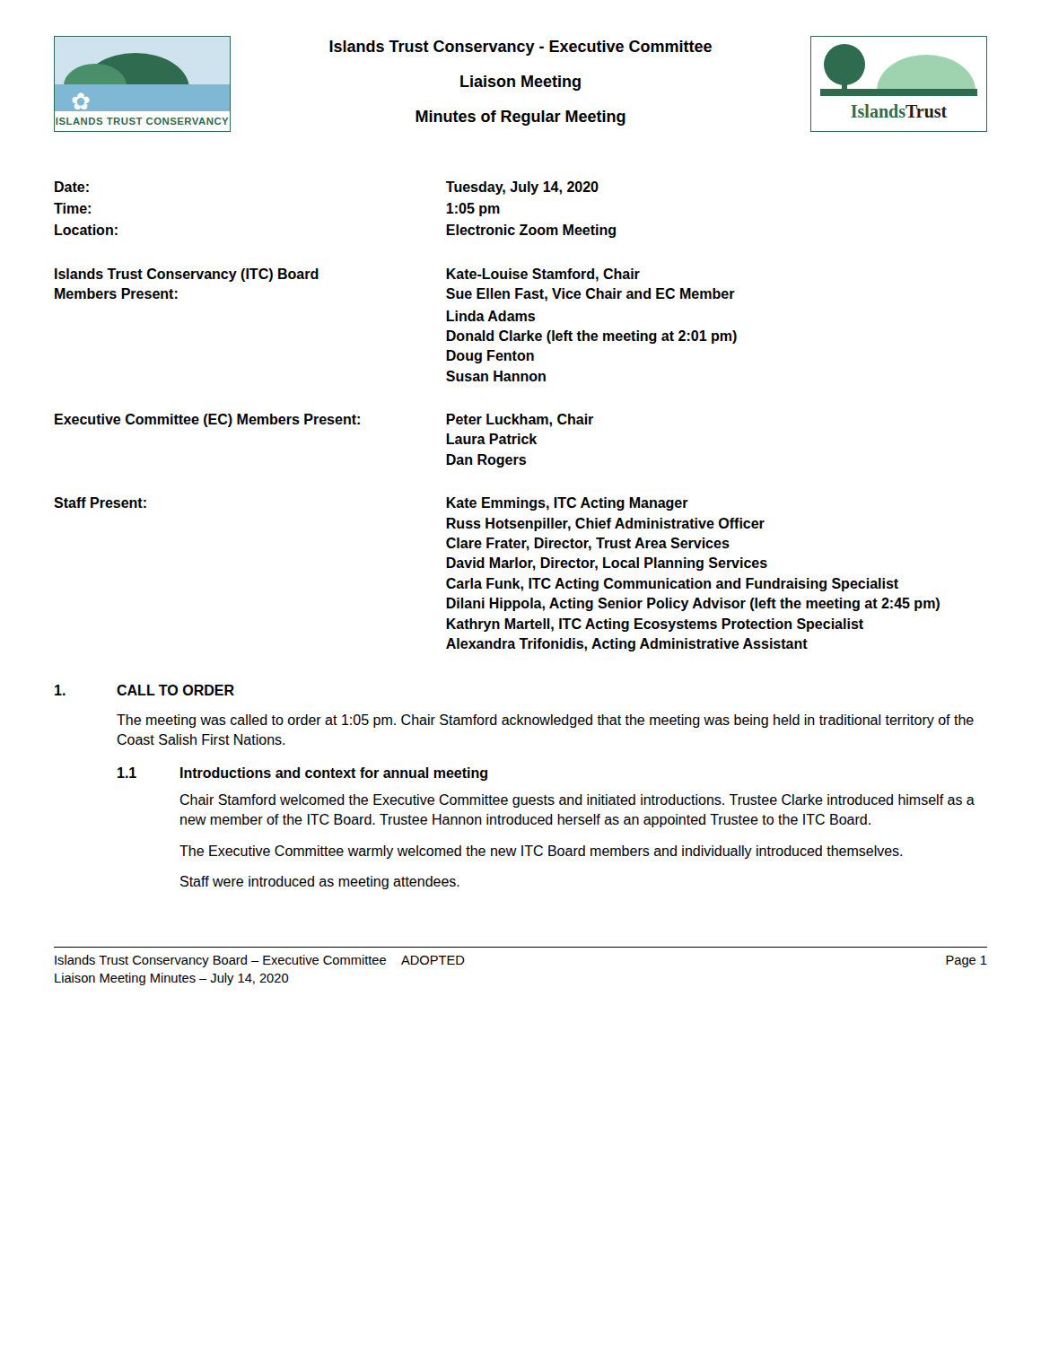✿
ISLANDS TRUST CONSERVANCY
Islands Trust Conservancy - Executive Committee
Liaison Meeting
Minutes of Regular Meeting
Islands Trust
| Date: | Tuesday, July 14, 2020 |
| Time: | 1:05 pm |
| Location: | Electronic Zoom Meeting |
| Islands Trust Conservancy (ITC) Board Members Present: | Kate-Louise Stamford, Chair Sue Ellen Fast, Vice Chair and EC Member |
| | Linda Adams Donald Clarke (left the meeting at 2:01 pm) Doug Fenton Susan Hannon |
| Executive Committee (EC) Members Present: | Peter Luckham, Chair Laura Patrick Dan Rogers |
| Staff Present: | Kate Emmings, ITC Acting Manager Russ Hotsenpiller, Chief Administrative Officer Clare Frater, Director, Trust Area Services David Marlor, Director, Local Planning Services Carla Funk, ITC Acting Communication and Fundraising Specialist Dilani Hippola, Acting Senior Policy Advisor (left the meeting at 2:45 pm) Kathryn Martell, ITC Acting Ecosystems Protection Specialist Alexandra Trifonidis, Acting Administrative Assistant |
1.
CALL TO ORDER
The meeting was called to order at 1:05 pm. Chair Stamford acknowledged that the meeting was being held in traditional territory of the Coast Salish First Nations.
1.1
Introductions and context for annual meeting
Chair Stamford welcomed the Executive Committee guests and initiated introductions. Trustee Clarke introduced himself as a new member of the ITC Board. Trustee Hannon introduced herself as an appointed Trustee to the ITC Board.
The Executive Committee warmly welcomed the new ITC Board members and individually introduced themselves.
Staff were introduced as meeting attendees.
Islands Trust Conservancy Board – Executive Committee ADOPTED Liaison Meeting Minutes – July 14, 2020
Page 1